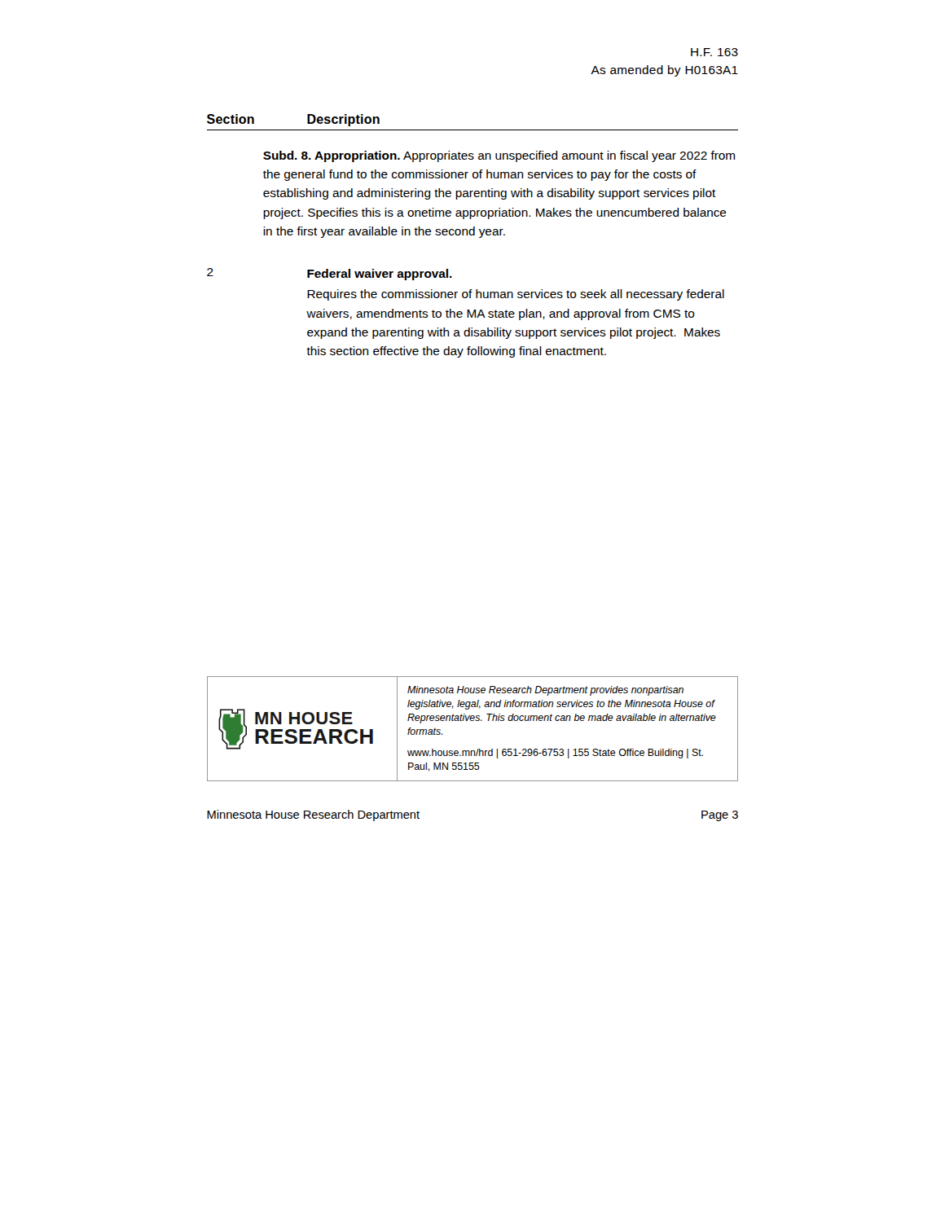H.F. 163
As amended by H0163A1
Section
Description
Subd. 8. Appropriation. Appropriates an unspecified amount in fiscal year 2022 from the general fund to the commissioner of human services to pay for the costs of establishing and administering the parenting with a disability support services pilot project. Specifies this is a onetime appropriation. Makes the unencumbered balance in the first year available in the second year.
2
Federal waiver approval.
Requires the commissioner of human services to seek all necessary federal waivers, amendments to the MA state plan, and approval from CMS to expand the parenting with a disability support services pilot project. Makes this section effective the day following final enactment.
MN HOUSE
RESEARCH
Minnesota House Research Department provides nonpartisan legislative, legal, and information services to the Minnesota House of Representatives. This document can be made available in alternative formats.
www.house.mn/hrd | 651-296-6753 | 155 State Office Building | St. Paul, MN 55155
Minnesota House Research Department
Page 3